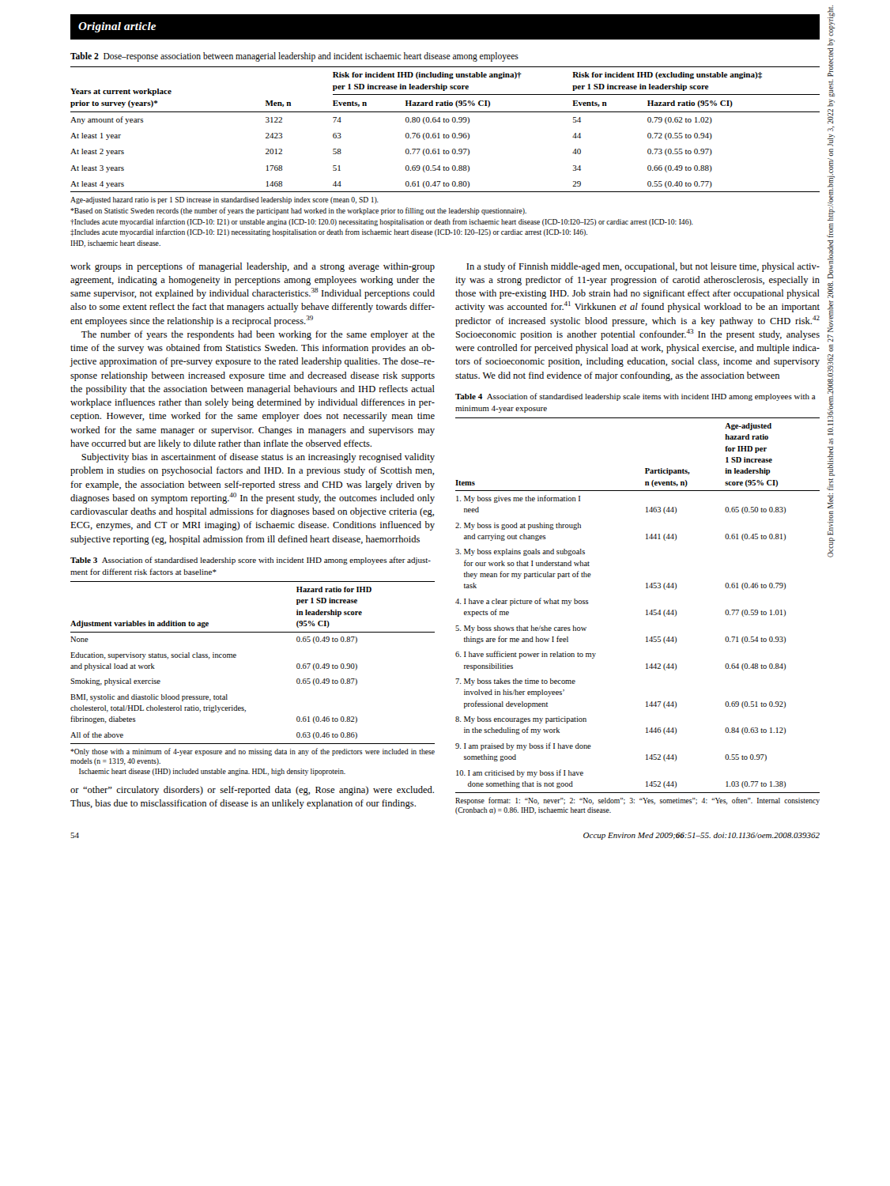Occup Environ Med: first published as 10.1136/oem.2008.039362 on 27 November 2008. Downloaded from http://oem.bmj.com/ on July 3, 2022 by guest. Protected by copyright.
Original article
Table 2 Dose–response association between managerial leadership and incident ischaemic heart disease among employees
| Years at current workplace prior to survey (years)* | Men, n | Risk for incident IHD (including unstable angina)† per 1 SD increase in leadership score | Risk for incident IHD (excluding unstable angina)‡ per 1 SD increase in leadership score |
| --- | --- | --- | --- |
| Events, n | Hazard ratio (95% CI) | Events, n | Hazard ratio (95% CI) |
| Any amount of years | 3122 | 74 | 0.80 (0.64 to 0.99) | 54 | 0.79 (0.62 to 1.02) |
| At least 1 year | 2423 | 63 | 0.76 (0.61 to 0.96) | 44 | 0.72 (0.55 to 0.94) |
| At least 2 years | 2012 | 58 | 0.77 (0.61 to 0.97) | 40 | 0.73 (0.55 to 0.97) |
| At least 3 years | 1768 | 51 | 0.69 (0.54 to 0.88) | 34 | 0.66 (0.49 to 0.88) |
| At least 4 years | 1468 | 44 | 0.61 (0.47 to 0.80) | 29 | 0.55 (0.40 to 0.77) |
Age-adjusted hazard ratio is per 1 SD increase in standardised leadership index score (mean 0, SD 1).
*Based on Statistic Sweden records (the number of years the participant had worked in the workplace prior to filling out the leadership questionnaire).
†Includes acute myocardial infarction (ICD-10: I21) or unstable angina (ICD-10: I20.0) necessitating hospitalisation or death from ischaemic heart disease (ICD-10:I20–I25) or cardiac arrest (ICD-10: I46).
‡Includes acute myocardial infarction (ICD-10: I21) necessitating hospitalisation or death from ischaemic heart disease (ICD-10: I20–I25) or cardiac arrest (ICD-10: I46).
IHD, ischaemic heart disease.
work groups in perceptions of managerial leadership, and a strong average within-group agreement, indicating a homogeneity in perceptions among employees working under the same supervisor, not explained by individual characteristics.38 Individual perceptions could also to some extent reflect the fact that managers actually behave differently towards different employees since the relationship is a reciprocal process.39
The number of years the respondents had been working for the same employer at the time of the survey was obtained from Statistics Sweden. This information provides an objective approximation of pre-survey exposure to the rated leadership qualities. The dose–response relationship between increased exposure time and decreased disease risk supports the possibility that the association between managerial behaviours and IHD reflects actual workplace influences rather than solely being determined by individual differences in perception. However, time worked for the same employer does not necessarily mean time worked for the same manager or supervisor. Changes in managers and supervisors may have occurred but are likely to dilute rather than inflate the observed effects.
Subjectivity bias in ascertainment of disease status is an increasingly recognised validity problem in studies on psychosocial factors and IHD. In a previous study of Scottish men, for example, the association between self-reported stress and CHD was largely driven by diagnoses based on symptom reporting.40 In the present study, the outcomes included only cardiovascular deaths and hospital admissions for diagnoses based on objective criteria (eg, ECG, enzymes, and CT or MRI imaging) of ischaemic disease. Conditions influenced by subjective reporting (eg, hospital admission from ill defined heart disease, haemorrhoids
Table 3 Association of standardised leadership score with incident IHD among employees after adjustment for different risk factors at baseline*
| Adjustment variables in addition to age | Hazard ratio for IHD per 1 SD increase in leadership score (95% CI) |
| --- | --- |
| None | 0.65 (0.49 to 0.87) |
| Education, supervisory status, social class, income and physical load at work | 0.67 (0.49 to 0.90) |
| Smoking, physical exercise | 0.65 (0.49 to 0.87) |
| BMI, systolic and diastolic blood pressure, total cholesterol, total/HDL cholesterol ratio, triglycerides, fibrinogen, diabetes | 0.61 (0.46 to 0.82) |
| All of the above | 0.63 (0.46 to 0.86) |
*Only those with a minimum of 4-year exposure and no missing data in any of the predictors were included in these models (n = 1319, 40 events).
Ischaemic heart disease (IHD) included unstable angina. HDL, high density lipoprotein.
or “other” circulatory disorders) or self-reported data (eg, Rose angina) were excluded. Thus, bias due to misclassification of disease is an unlikely explanation of our findings.
In a study of Finnish middle-aged men, occupational, but not leisure time, physical activity was a strong predictor of 11-year progression of carotid atherosclerosis, especially in those with pre-existing IHD. Job strain had no significant effect after occupational physical activity was accounted for.41 Virkkunen et al found physical workload to be an important predictor of increased systolic blood pressure, which is a key pathway to CHD risk.42 Socioeconomic position is another potential confounder.43 In the present study, analyses were controlled for perceived physical load at work, physical exercise, and multiple indicators of socioeconomic position, including education, social class, income and supervisory status. We did not find evidence of major confounding, as the association between
Table 4 Association of standardised leadership scale items with incident IHD among employees with a minimum 4-year exposure
| Items | Participants, n (events, n) | Age-adjusted hazard ratio for IHD per 1 SD increase in leadership score (95% CI) |
| --- | --- | --- |
| 1. My boss gives me the information I need | 1463 (44) | 0.65 (0.50 to 0.83) |
| 2. My boss is good at pushing through and carrying out changes | 1441 (44) | 0.61 (0.45 to 0.81) |
| 3. My boss explains goals and subgoals for our work so that I understand what they mean for my particular part of the task | 1453 (44) | 0.61 (0.46 to 0.79) |
| 4. I have a clear picture of what my boss expects of me | 1454 (44) | 0.77 (0.59 to 1.01) |
| 5. My boss shows that he/she cares how things are for me and how I feel | 1455 (44) | 0.71 (0.54 to 0.93) |
| 6. I have sufficient power in relation to my responsibilities | 1442 (44) | 0.64 (0.48 to 0.84) |
| 7. My boss takes the time to become involved in his/her employees’ professional development | 1447 (44) | 0.69 (0.51 to 0.92) |
| 8. My boss encourages my participation in the scheduling of my work | 1446 (44) | 0.84 (0.63 to 1.12) |
| 9. I am praised by my boss if I have done something good | 1452 (44) | 0.55 to 0.97) |
| 10. I am criticised by my boss if I have done something that is not good | 1452 (44) | 1.03 (0.77 to 1.38) |
Response format: 1: “No, never”; 2: “No, seldom”; 3: “Yes, sometimes”; 4: “Yes, often”. Internal consistency (Cronbach α) = 0.86. IHD, ischaemic heart disease.
54
Occup Environ Med 2009;66:51–55. doi:10.1136/oem.2008.039362